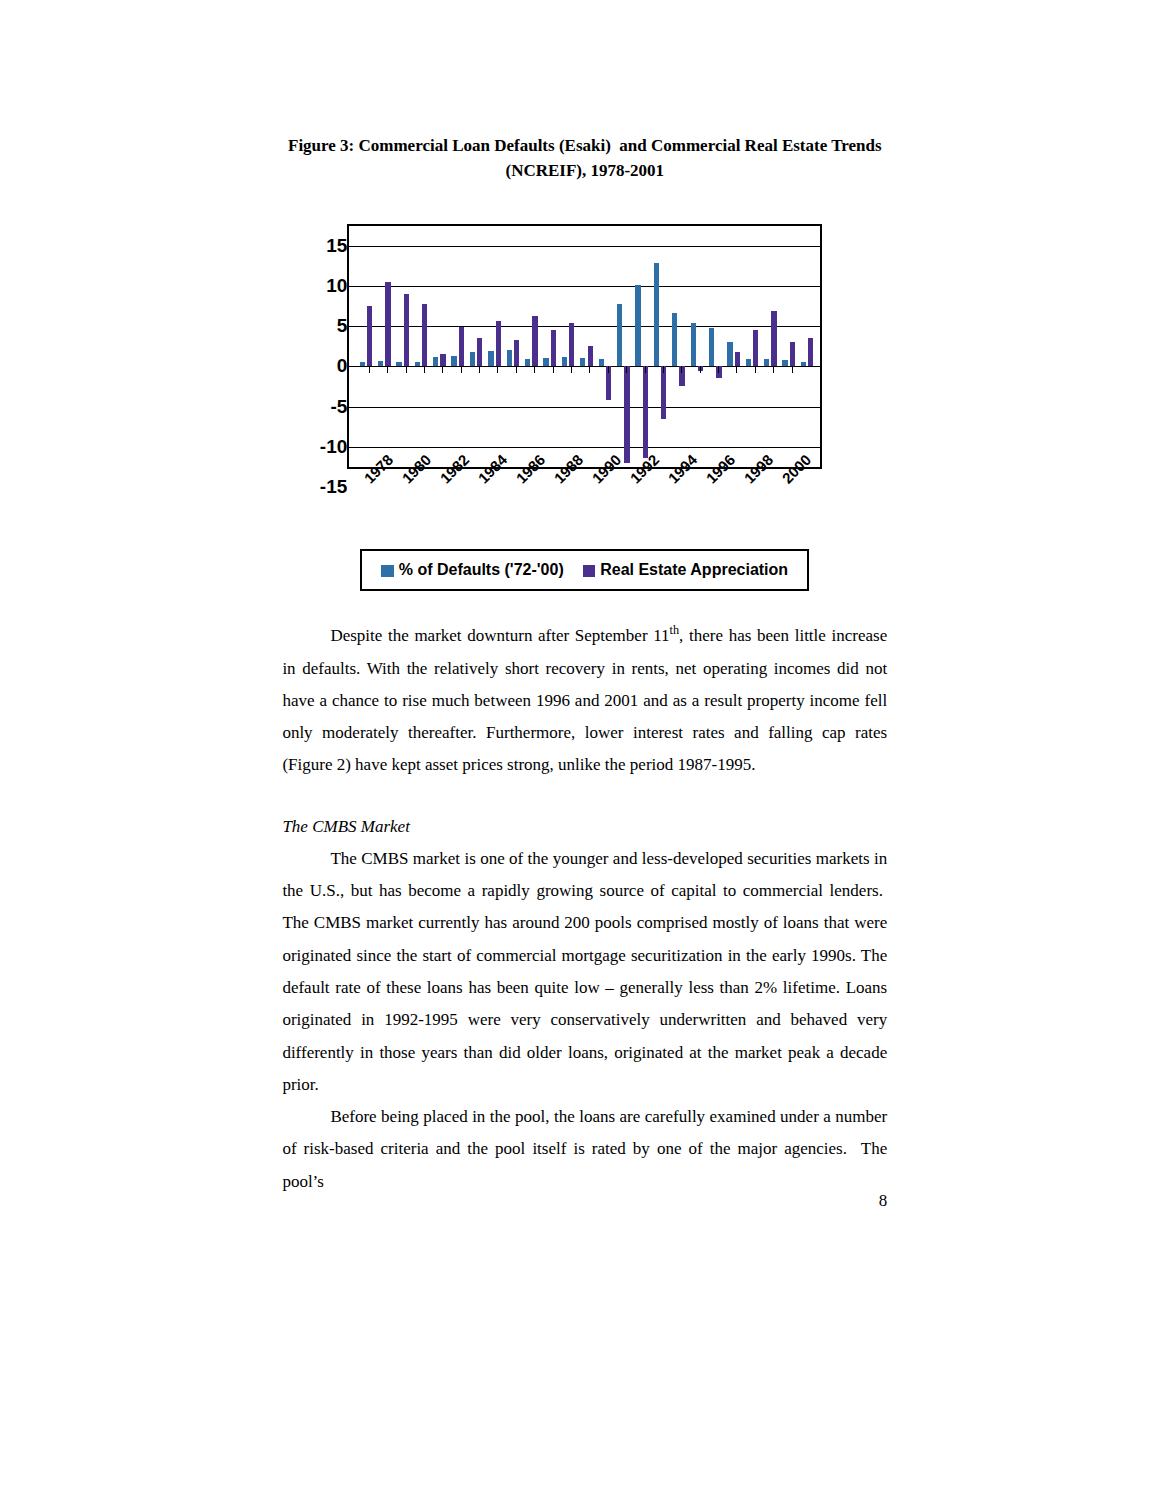Figure 3: Commercial Loan Defaults (Esaki) and Commercial Real Estate Trends
(NCREIF), 1978-2001
15 10 5 0 -5 -10 -15
1978 1980 1982 1984 1986 1988 1990 1992 1994 1996 1998 2000
% of Defaults ('72-'00) Real Estate Appreciation
Despite the market downturn after September 11th, there has been little increase in defaults. With the relatively short recovery in rents, net operating incomes did not have a chance to rise much between 1996 and 2001 and as a result property income fell only moderately thereafter. Furthermore, lower interest rates and falling cap rates (Figure 2) have kept asset prices strong, unlike the period 1987-1995.
The CMBS Market
The CMBS market is one of the younger and less-developed securities markets in the U.S., but has become a rapidly growing source of capital to commercial lenders. The CMBS market currently has around 200 pools comprised mostly of loans that were originated since the start of commercial mortgage securitization in the early 1990s. The default rate of these loans has been quite low – generally less than 2% lifetime. Loans originated in 1992-1995 were very conservatively underwritten and behaved very differently in those years than did older loans, originated at the market peak a decade prior.
Before being placed in the pool, the loans are carefully examined under a number of risk-based criteria and the pool itself is rated by one of the major agencies. The pool’s
8